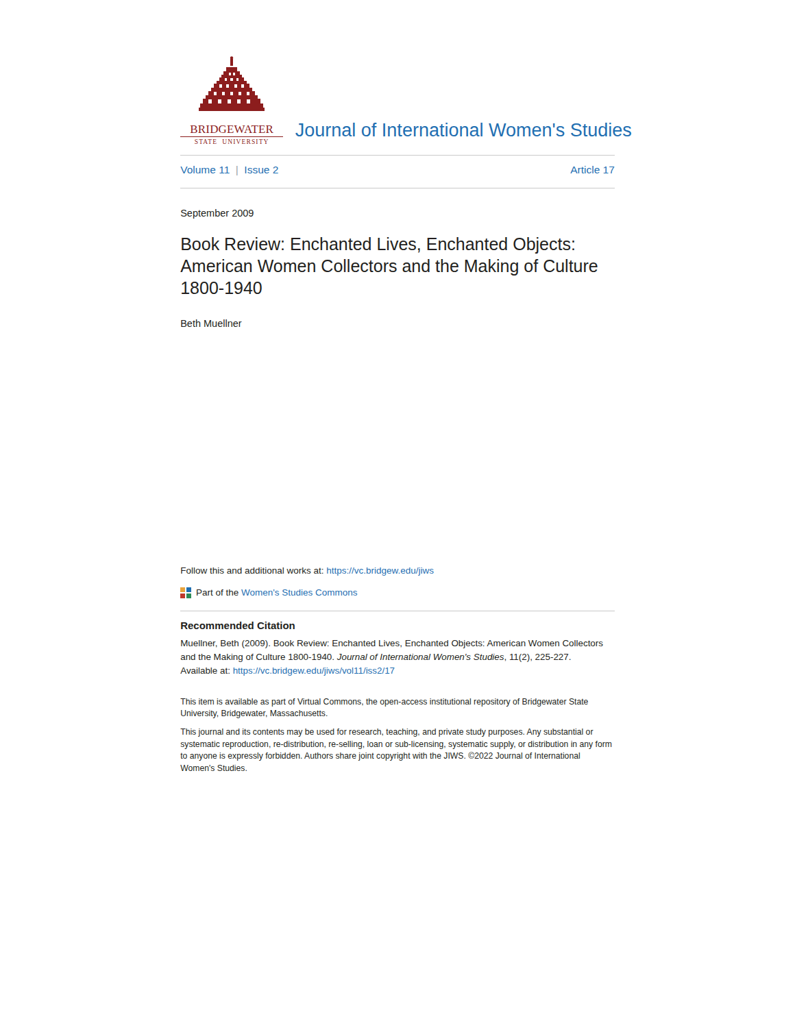BRIDGEWATER STATE UNIVERSITY
Journal of International Women's Studies
Volume 11|Issue 2
Article 17
September 2009
Book Review: Enchanted Lives, Enchanted Objects: American Women Collectors and the Making of Culture 1800-1940
Beth Muellner
Follow this and additional works at: https://vc.bridgew.edu/jiws
Part of the Women's Studies Commons
Recommended Citation
Muellner, Beth (2009). Book Review: Enchanted Lives, Enchanted Objects: American Women Collectors and the Making of Culture 1800-1940. Journal of International Women's Studies, 11(2), 225-227.
Available at: https://vc.bridgew.edu/jiws/vol11/iss2/17
This item is available as part of Virtual Commons, the open-access institutional repository of Bridgewater State University, Bridgewater, Massachusetts.
This journal and its contents may be used for research, teaching, and private study purposes. Any substantial or systematic reproduction, re-distribution, re-selling, loan or sub-licensing, systematic supply, or distribution in any form to anyone is expressly forbidden. Authors share joint copyright with the JIWS. ©2022 Journal of International Women's Studies.